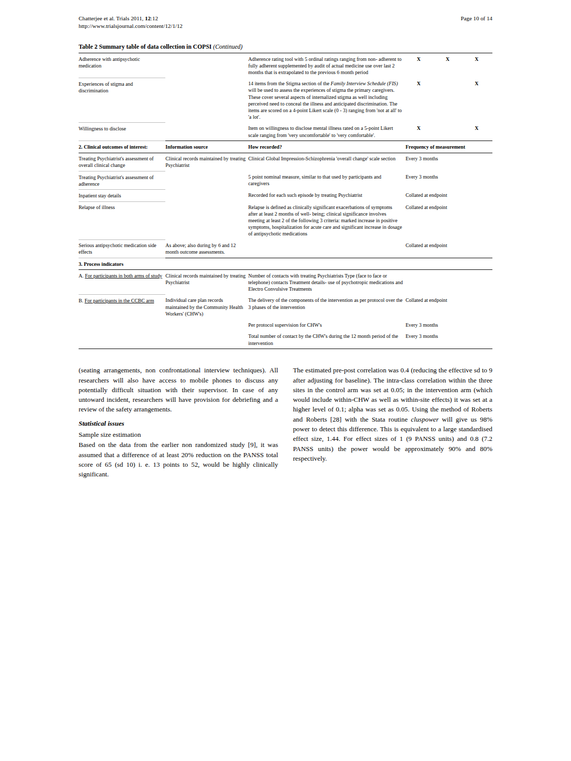Chatterjee et al. Trials 2011, 12:12
http://www.trialsjournal.com/content/12/1/12
Page 10 of 14
Table 2 Summary table of data collection in COPSI (Continued)
| Adherence with antipsychotic medication | | Adherence rating tool with 5 ordinal ratings ranging from non- adherent to fully adherent supplemented by audit of actual medicine use over last 2 months that is extrapolated to the previous 6 month period | X | X | X |
| Experiences of stigma and discrimination | | 14 items from the Stigma section of the Family Interview Schedule (FIS) will be used to assess the experiences of stigma the primary caregivers. These cover several aspects of internalized stigma as well including perceived need to conceal the illness and anticipated discrimination. The items are scored on a 4-point Likert scale (0 - 3) ranging from 'not at all' to 'a lot'. | X | | X |
| Willingness to disclose | | Item on willingness to disclose mental illness rated on a 5-point Likert scale ranging from 'very uncomfortable' to 'very comfortable'. | X | | X |
| 2. Clinical outcomes of interest: | Information source | How recorded? | Frequency of measurement |
| Treating Psychiatrist's assessment of overall clinical change | Clinical records maintained by treating Psychiatrist | Clinical Global Impression-Schizophrenia 'overall change' scale section | Every 3 months |
| Treating Psychiatrist's assessment of adherence | | 5 point nominal measure, similar to that used by participants and caregivers | Every 3 months |
| Inpatient stay details | | Recorded for each such episode by treating Psychiatrist | Collated at endpoint |
| Relapse of illness | | Relapse is defined as clinically significant exacerbations of symptoms after at least 2 months of well- being; clinical significance involves meeting at least 2 of the following 3 criteria: marked increase in positive symptoms, hospitalization for acute care and significant increase in dosage of antipsychotic medications | Collated at endpoint |
| Serious antipsychotic medication side effects | As above; also during by 6 and 12 month outcome assessments. | | Collated at endpoint |
| 3. Process indicators |
| A. For participants in both arms of study | Clinical records maintained by treating Psychiatrist | Number of contacts with treating Psychiatrists Type (face to face or telephone) contacts Treatment details- use of psychotropic medications and Electro Convulsive Treatments | |
| B. For participants in the CCBC arm | Individual care plan records maintained by the Community Health Workers' (CHW's) | The delivery of the components of the intervention as per protocol over the 3 phases of the intervention | Collated at endpoint |
| | | Per protocol supervision for CHW's | Every 3 months |
| | | Total number of contact by the CHW's during the 12 month period of the intervention | Every 3 months |
(seating arrangements, non confrontational interview techniques). All researchers will also have access to mobile phones to discuss any potentially difficult situation with their supervisor. In case of any untoward incident, researchers will have provision for debriefing and a review of the safety arrangements.
Statistical issues
Sample size estimation
Based on the data from the earlier non randomized study [9], it was assumed that a difference of at least 20% reduction on the PANSS total score of 65 (sd 10) i. e. 13 points to 52, would be highly clinically significant.
The estimated pre-post correlation was 0.4 (reducing the effective sd to 9 after adjusting for baseline). The intra-class correlation within the three sites in the control arm was set at 0.05; in the intervention arm (which would include within-CHW as well as within-site effects) it was set at a higher level of 0.1; alpha was set as 0.05. Using the method of Roberts and Roberts [28] with the Stata routine cluspower will give us 98% power to detect this difference. This is equivalent to a large standardised effect size, 1.44. For effect sizes of 1 (9 PANSS units) and 0.8 (7.2 PANSS units) the power would be approximately 90% and 80% respectively.